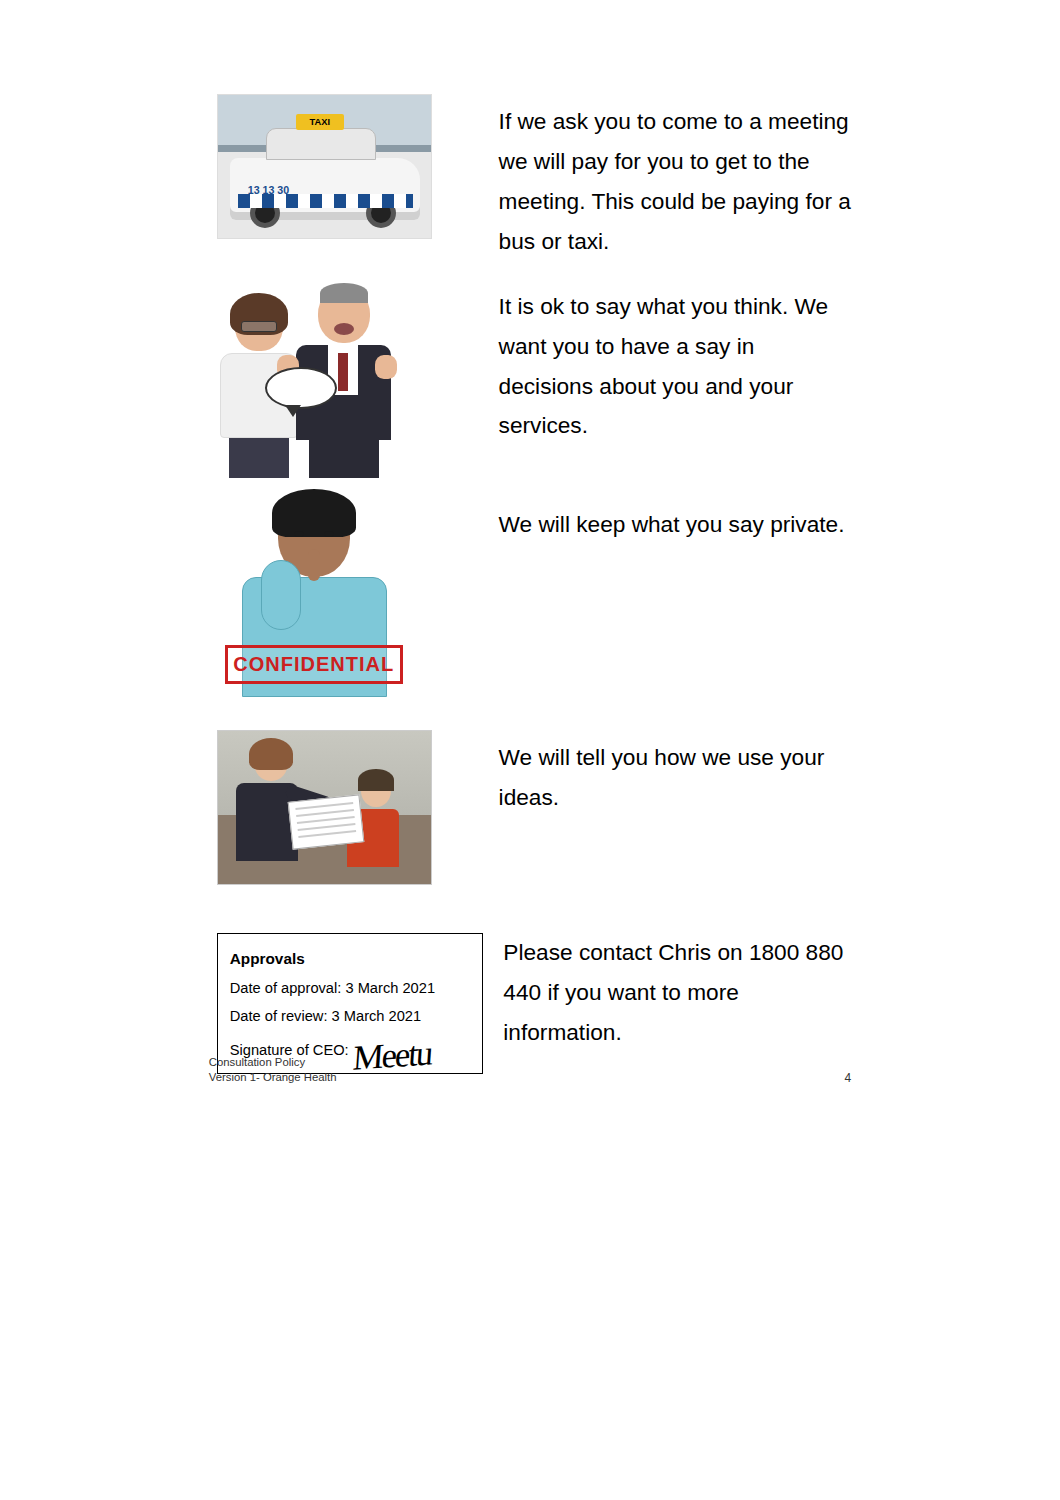TAXI
13 13 30
If we ask you to come to a meeting we will pay for you to get to the meeting. This could be paying for a bus or taxi.
It is ok to say what you think. We want you to have a say in decisions about you and your services.
CONFIDENTIAL
We will keep what you say private.
We will tell you how we use your ideas.
Approvals
Date of approval: 3 March 2021
Date of review: 3 March 2021
Signature of CEO: Meetu
Please contact Chris on 1800 880 440 if you want to more information.
Consultation Policy
Version 1- Orange Health
4